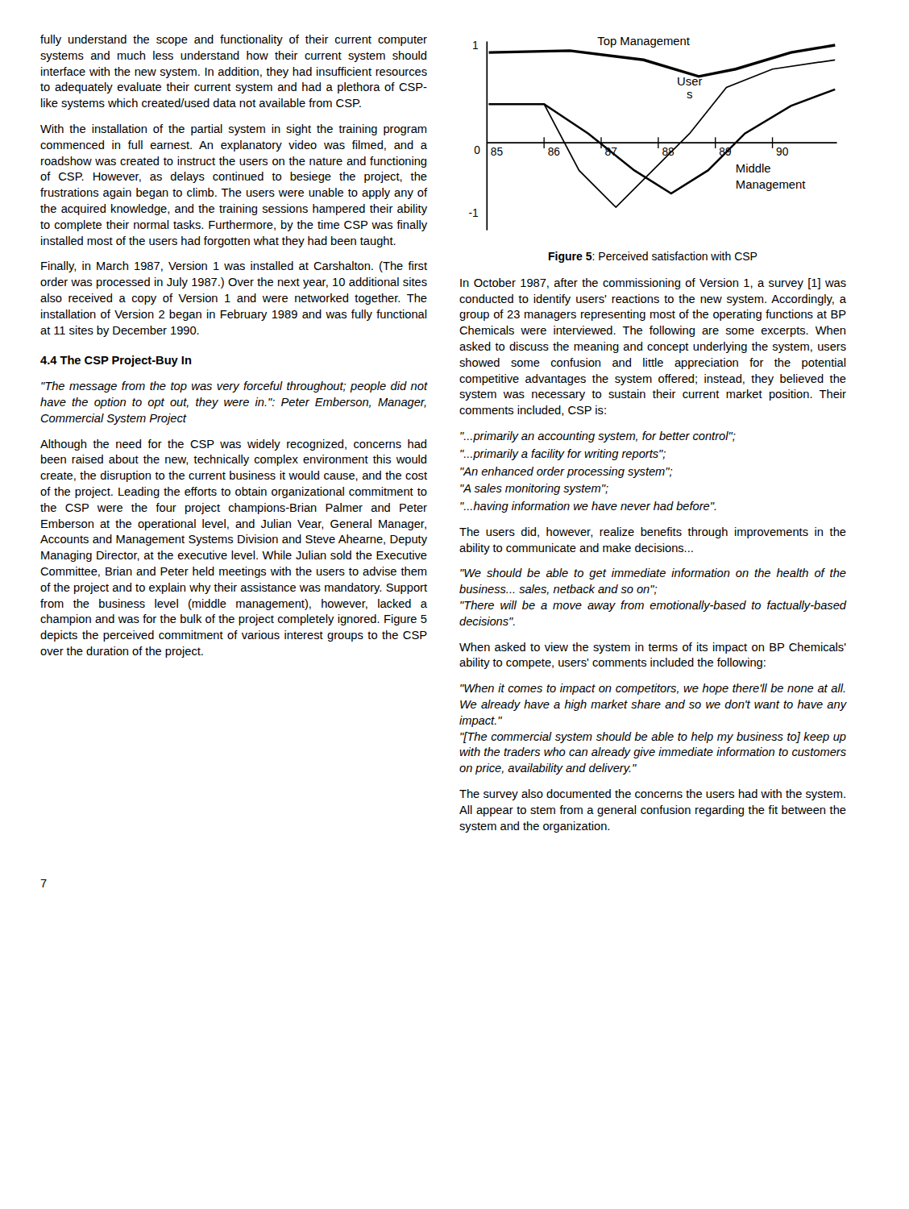fully understand the scope and functionality of their current computer systems and much less understand how their current system should interface with the new system. In addition, they had insufficient resources to adequately evaluate their current system and had a plethora of CSP-like systems which created/used data not available from CSP.
With the installation of the partial system in sight the training program commenced in full earnest. An explanatory video was filmed, and a roadshow was created to instruct the users on the nature and functioning of CSP. However, as delays continued to besiege the project, the frustrations again began to climb. The users were unable to apply any of the acquired knowledge, and the training sessions hampered their ability to complete their normal tasks. Furthermore, by the time CSP was finally installed most of the users had forgotten what they had been taught.
Finally, in March 1987, Version 1 was installed at Carshalton. (The first order was processed in July 1987.) Over the next year, 10 additional sites also received a copy of Version 1 and were networked together. The installation of Version 2 began in February 1989 and was fully functional at 11 sites by December 1990.
4.4 The CSP Project-Buy In
"The message from the top was very forceful throughout; people did not have the option to opt out, they were in.": Peter Emberson, Manager, Commercial System Project
Although the need for the CSP was widely recognized, concerns had been raised about the new, technically complex environment this would create, the disruption to the current business it would cause, and the cost of the project. Leading the efforts to obtain organizational commitment to the CSP were the four project champions-Brian Palmer and Peter Emberson at the operational level, and Julian Vear, General Manager, Accounts and Management Systems Division and Steve Ahearne, Deputy Managing Director, at the executive level. While Julian sold the Executive Committee, Brian and Peter held meetings with the users to advise them of the project and to explain why their assistance was mandatory. Support from the business level (middle management), however, lacked a champion and was for the bulk of the project completely ignored. Figure 5 depicts the perceived commitment of various interest groups to the CSP over the duration of the project.
1 -1 0 85 86 87 88 89 90 Top Management User s Middle Management
Figure 5: Perceived satisfaction with CSP
In October 1987, after the commissioning of Version 1, a survey [1] was conducted to identify users' reactions to the new system. Accordingly, a group of 23 managers representing most of the operating functions at BP Chemicals were interviewed. The following are some excerpts. When asked to discuss the meaning and concept underlying the system, users showed some confusion and little appreciation for the potential competitive advantages the system offered; instead, they believed the system was necessary to sustain their current market position. Their comments included, CSP is:
"...primarily an accounting system, for better control";
"...primarily a facility for writing reports";
"An enhanced order processing system";
"A sales monitoring system";
"...having information we have never had before".
The users did, however, realize benefits through improvements in the ability to communicate and make decisions...
"We should be able to get immediate information on the health of the business... sales, netback and so on";
"There will be a move away from emotionally-based to factually-based decisions".
When asked to view the system in terms of its impact on BP Chemicals' ability to compete, users' comments included the following:
"When it comes to impact on competitors, we hope there'll be none at all. We already have a high market share and so we don't want to have any impact."
"[The commercial system should be able to help my business to] keep up with the traders who can already give immediate information to customers on price, availability and delivery."
The survey also documented the concerns the users had with the system. All appear to stem from a general confusion regarding the fit between the system and the organization.
7